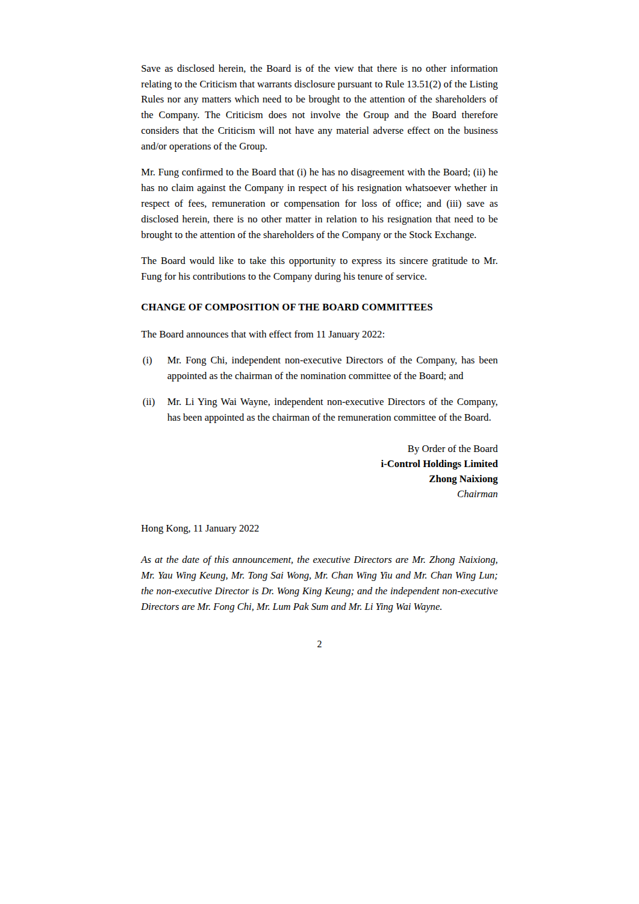Save as disclosed herein, the Board is of the view that there is no other information relating to the Criticism that warrants disclosure pursuant to Rule 13.51(2) of the Listing Rules nor any matters which need to be brought to the attention of the shareholders of the Company. The Criticism does not involve the Group and the Board therefore considers that the Criticism will not have any material adverse effect on the business and/or operations of the Group.
Mr. Fung confirmed to the Board that (i) he has no disagreement with the Board; (ii) he has no claim against the Company in respect of his resignation whatsoever whether in respect of fees, remuneration or compensation for loss of office; and (iii) save as disclosed herein, there is no other matter in relation to his resignation that need to be brought to the attention of the shareholders of the Company or the Stock Exchange.
The Board would like to take this opportunity to express its sincere gratitude to Mr. Fung for his contributions to the Company during his tenure of service.
CHANGE OF COMPOSITION OF THE BOARD COMMITTEES
The Board announces that with effect from 11 January 2022:
(i)
Mr. Fong Chi, independent non-executive Directors of the Company, has been appointed as the chairman of the nomination committee of the Board; and
(ii)
Mr. Li Ying Wai Wayne, independent non-executive Directors of the Company, has been appointed as the chairman of the remuneration committee of the Board.
By Order of the Board i-Control Holdings Limited Zhong Naixiong Chairman
Hong Kong, 11 January 2022
As at the date of this announcement, the executive Directors are Mr. Zhong Naixiong, Mr. Yau Wing Keung, Mr. Tong Sai Wong, Mr. Chan Wing Yiu and Mr. Chan Wing Lun; the non-executive Director is Dr. Wong King Keung; and the independent non-executive Directors are Mr. Fong Chi, Mr. Lum Pak Sum and Mr. Li Ying Wai Wayne.
2